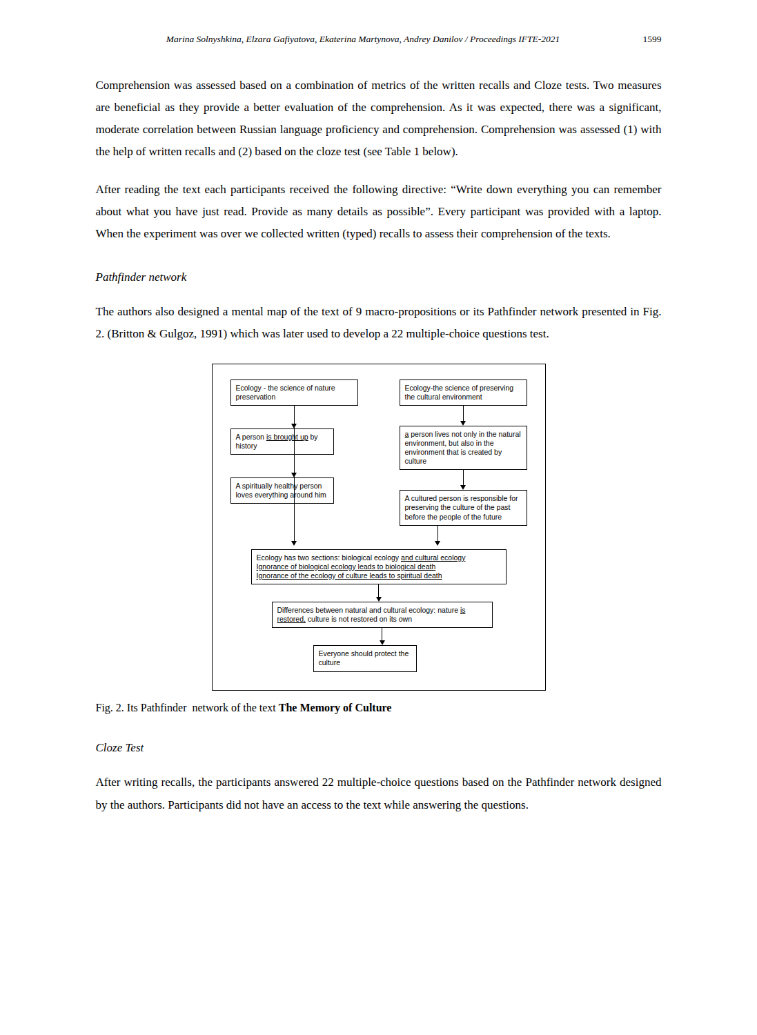Marina Solnyshkina, Elzara Gafiyatova, Ekaterina Martynova, Andrey Danilov / Proceedings IFTE-2021
1599
Comprehension was assessed based on a combination of metrics of the written recalls and Cloze tests. Two measures are beneficial as they provide a better evaluation of the comprehension. As it was expected, there was a significant, moderate correlation between Russian language proficiency and comprehension. Comprehension was assessed (1) with the help of written recalls and (2) based on the cloze test (see Table 1 below).
After reading the text each participants received the following directive: “Write down everything you can remember about what you have just read. Provide as many details as possible”. Every participant was provided with a laptop. When the experiment was over we collected written (typed) recalls to assess their comprehension of the texts.
Pathfinder network
The authors also designed a mental map of the text of 9 macro-propositions or its Pathfinder network presented in Fig. 2. (Britton & Gulgoz, 1991) which was later used to develop a 22 multiple-choice questions test.
Ecology - the science of nature preservation
A person is brought up by history
A spiritually healthy person loves everything around him
Ecology-the science of preserving the cultural environment
a person lives not only in the natural environment, but also in the environment that is created by culture
A cultured person is responsible for preserving the culture of the past before the people of the future
Ecology has two sections: biological ecology and cultural ecology
Ignorance of biological ecology leads to biological death
Ignorance of the ecology of culture leads to spiritual death
Differences between natural and cultural ecology: nature is restored, culture is not restored on its own
Everyone should protect the culture
Fig. 2. Its Pathfinder network of the text The Memory of Culture
Cloze Test
After writing recalls, the participants answered 22 multiple-choice questions based on the Pathfinder network designed by the authors. Participants did not have an access to the text while answering the questions.